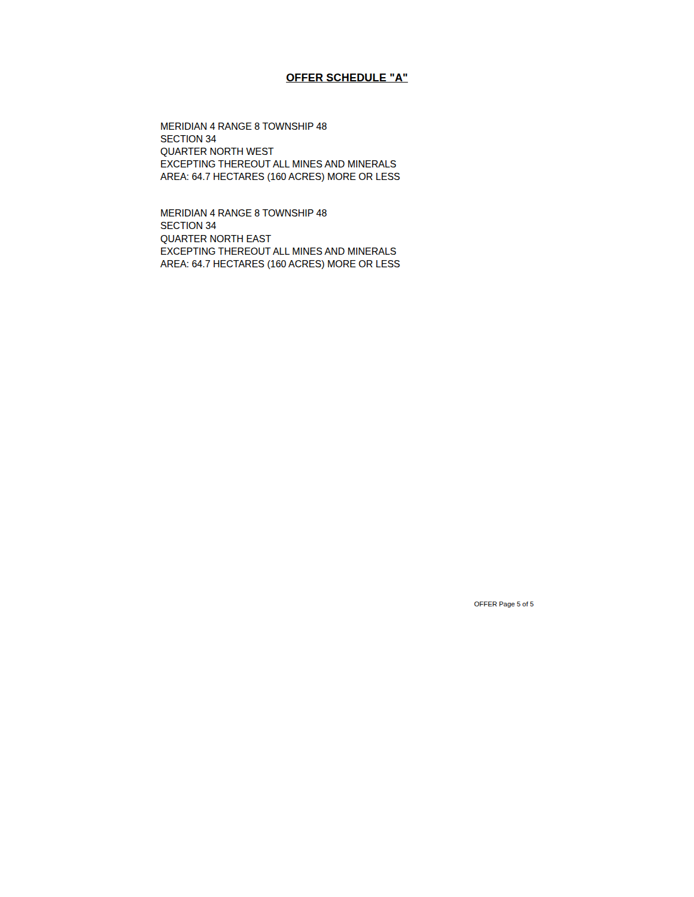OFFER SCHEDULE "A"
MERIDIAN 4 RANGE 8 TOWNSHIP 48 SECTION 34 QUARTER NORTH WEST EXCEPTING THEREOUT ALL MINES AND MINERALS AREA: 64.7 HECTARES (160 ACRES) MORE OR LESS
MERIDIAN 4 RANGE 8 TOWNSHIP 48 SECTION 34 QUARTER NORTH EAST EXCEPTING THEREOUT ALL MINES AND MINERALS AREA: 64.7 HECTARES (160 ACRES) MORE OR LESS
OFFER Page 5 of 5